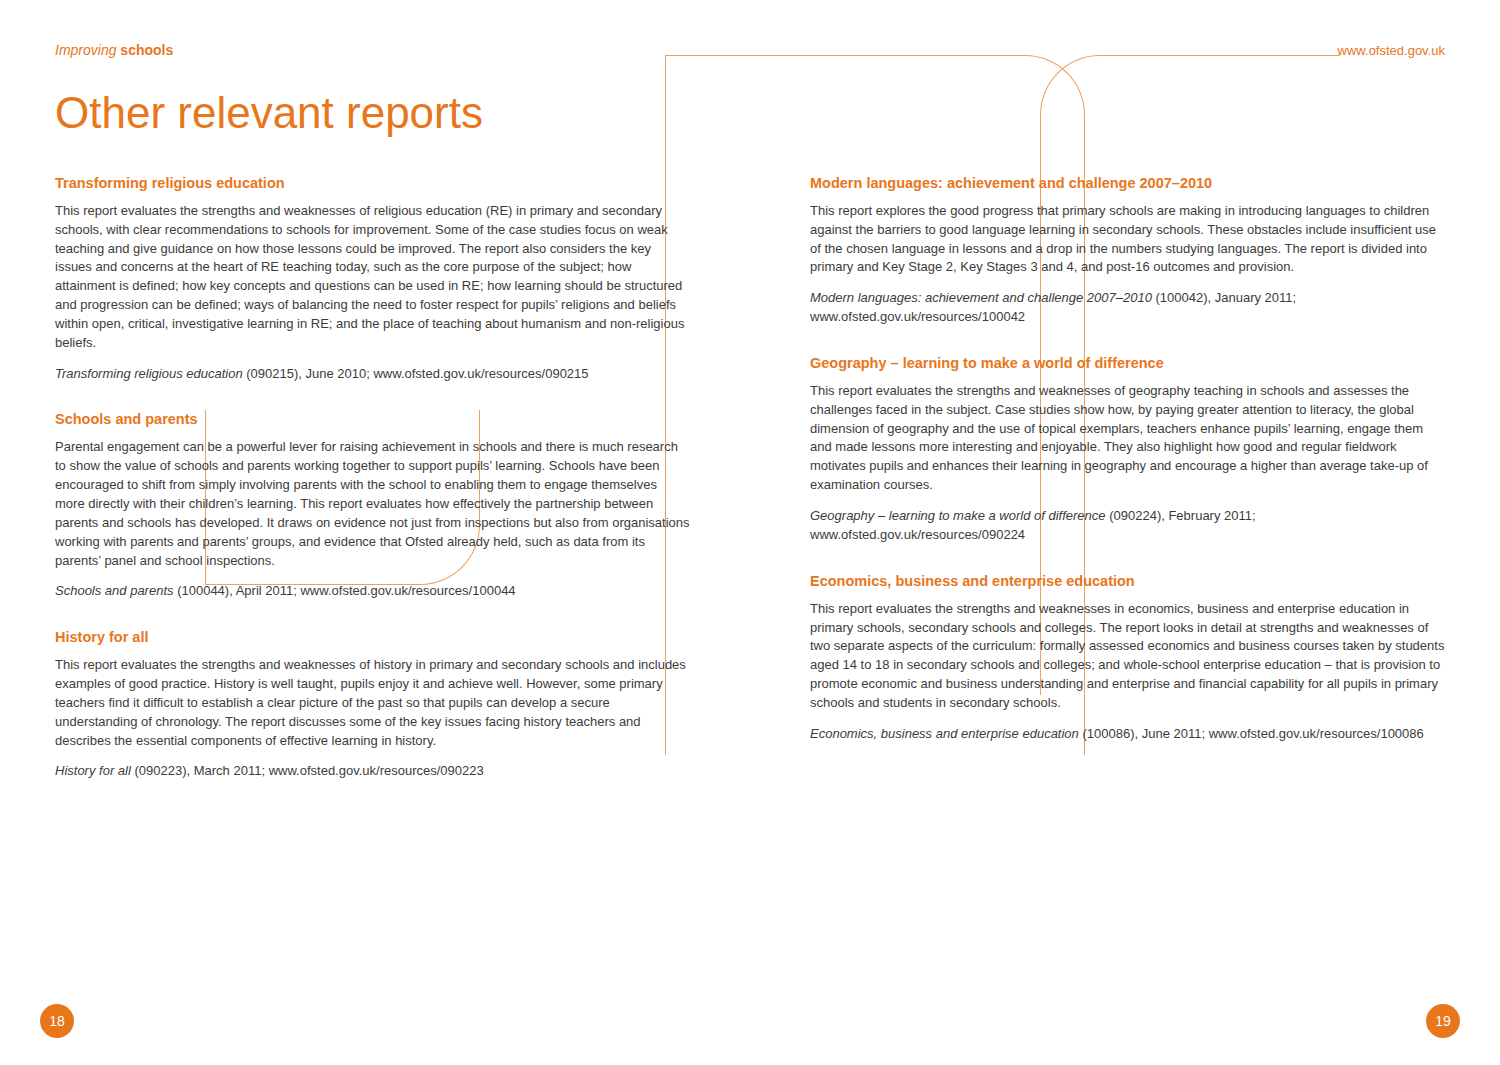Improving schools
www.ofsted.gov.uk
Other relevant reports
Transforming religious education
This report evaluates the strengths and weaknesses of religious education (RE) in primary and secondary schools, with clear recommendations to schools for improvement. Some of the case studies focus on weak teaching and give guidance on how those lessons could be improved. The report also considers the key issues and concerns at the heart of RE teaching today, such as the core purpose of the subject; how attainment is defined; how key concepts and questions can be used in RE; how learning should be structured and progression can be defined; ways of balancing the need to foster respect for pupils’ religions and beliefs within open, critical, investigative learning in RE; and the place of teaching about humanism and non-religious beliefs.
Transforming religious education (090215), June 2010; www.ofsted.gov.uk/resources/090215
Schools and parents
Parental engagement can be a powerful lever for raising achievement in schools and there is much research to show the value of schools and parents working together to support pupils’ learning. Schools have been encouraged to shift from simply involving parents with the school to enabling them to engage themselves more directly with their children’s learning. This report evaluates how effectively the partnership between parents and schools has developed. It draws on evidence not just from inspections but also from organisations working with parents and parents’ groups, and evidence that Ofsted already held, such as data from its parents’ panel and school inspections.
Schools and parents (100044), April 2011; www.ofsted.gov.uk/resources/100044
History for all
This report evaluates the strengths and weaknesses of history in primary and secondary schools and includes examples of good practice. History is well taught, pupils enjoy it and achieve well. However, some primary teachers find it difficult to establish a clear picture of the past so that pupils can develop a secure understanding of chronology. The report discusses some of the key issues facing history teachers and describes the essential components of effective learning in history.
History for all (090223), March 2011; www.ofsted.gov.uk/resources/090223
Modern languages: achievement and challenge 2007–2010
This report explores the good progress that primary schools are making in introducing languages to children against the barriers to good language learning in secondary schools. These obstacles include insufficient use of the chosen language in lessons and a drop in the numbers studying languages. The report is divided into primary and Key Stage 2, Key Stages 3 and 4, and post-16 outcomes and provision.
Modern languages: achievement and challenge 2007–2010 (100042), January 2011; www.ofsted.gov.uk/resources/100042
Geography – learning to make a world of difference
This report evaluates the strengths and weaknesses of geography teaching in schools and assesses the challenges faced in the subject. Case studies show how, by paying greater attention to literacy, the global dimension of geography and the use of topical exemplars, teachers enhance pupils’ learning, engage them and made lessons more interesting and enjoyable. They also highlight how good and regular fieldwork motivates pupils and enhances their learning in geography and encourage a higher than average take-up of examination courses.
Geography – learning to make a world of difference (090224), February 2011; www.ofsted.gov.uk/resources/090224
Economics, business and enterprise education
This report evaluates the strengths and weaknesses in economics, business and enterprise education in primary schools, secondary schools and colleges. The report looks in detail at strengths and weaknesses of two separate aspects of the curriculum: formally assessed economics and business courses taken by students aged 14 to 18 in secondary schools and colleges; and whole-school enterprise education – that is provision to promote economic and business understanding and enterprise and financial capability for all pupils in primary schools and students in secondary schools.
Economics, business and enterprise education (100086), June 2011; www.ofsted.gov.uk/resources/100086
18
19